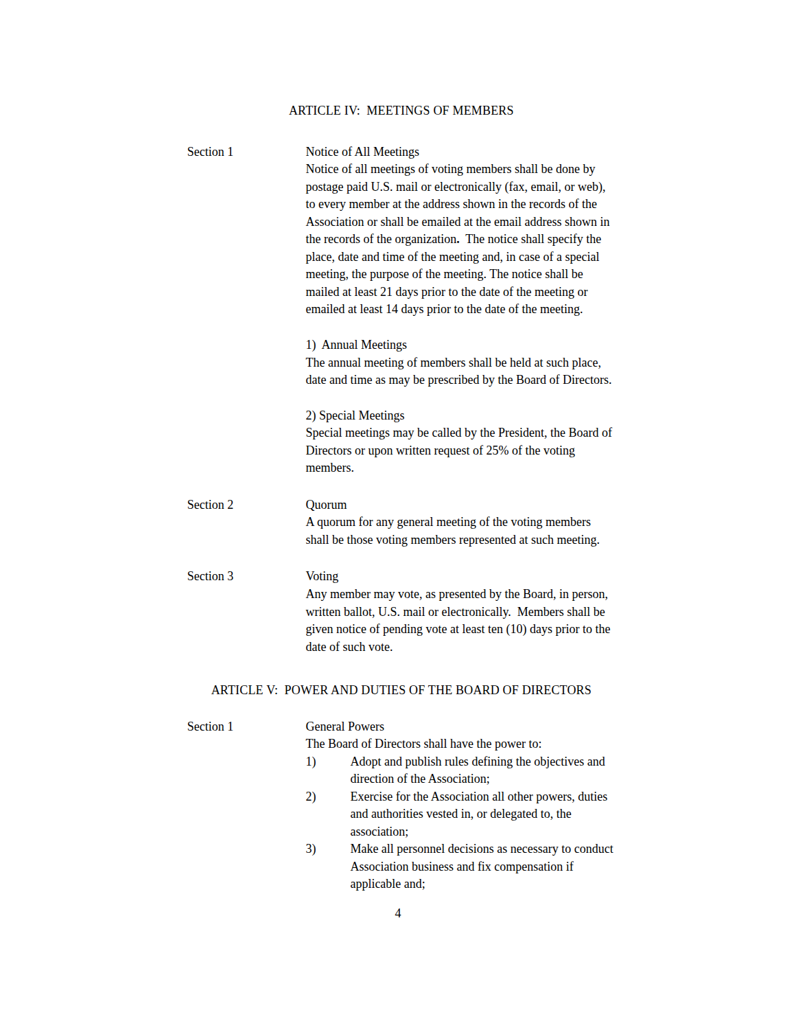ARTICLE IV: MEETINGS OF MEMBERS
Section 1
Notice of All Meetings
Notice of all meetings of voting members shall be done by postage paid U.S. mail or electronically (fax, email, or web), to every member at the address shown in the records of the Association or shall be emailed at the email address shown in the records of the organization. The notice shall specify the place, date and time of the meeting and, in case of a special meeting, the purpose of the meeting. The notice shall be mailed at least 21 days prior to the date of the meeting or emailed at least 14 days prior to the date of the meeting.
1) Annual Meetings
The annual meeting of members shall be held at such place, date and time as may be prescribed by the Board of Directors.
2) Special Meetings
Special meetings may be called by the President, the Board of Directors or upon written request of 25% of the voting members.
Section 2
Quorum
A quorum for any general meeting of the voting members shall be those voting members represented at such meeting.
Section 3
Voting
Any member may vote, as presented by the Board, in person, written ballot, U.S. mail or electronically. Members shall be given notice of pending vote at least ten (10) days prior to the date of such vote.
ARTICLE V: POWER AND DUTIES OF THE BOARD OF DIRECTORS
Section 1
General Powers
The Board of Directors shall have the power to:
1) Adopt and publish rules defining the objectives and direction of the Association;
2) Exercise for the Association all other powers, duties and authorities vested in, or delegated to, the association;
3) Make all personnel decisions as necessary to conduct Association business and fix compensation if applicable and;
4